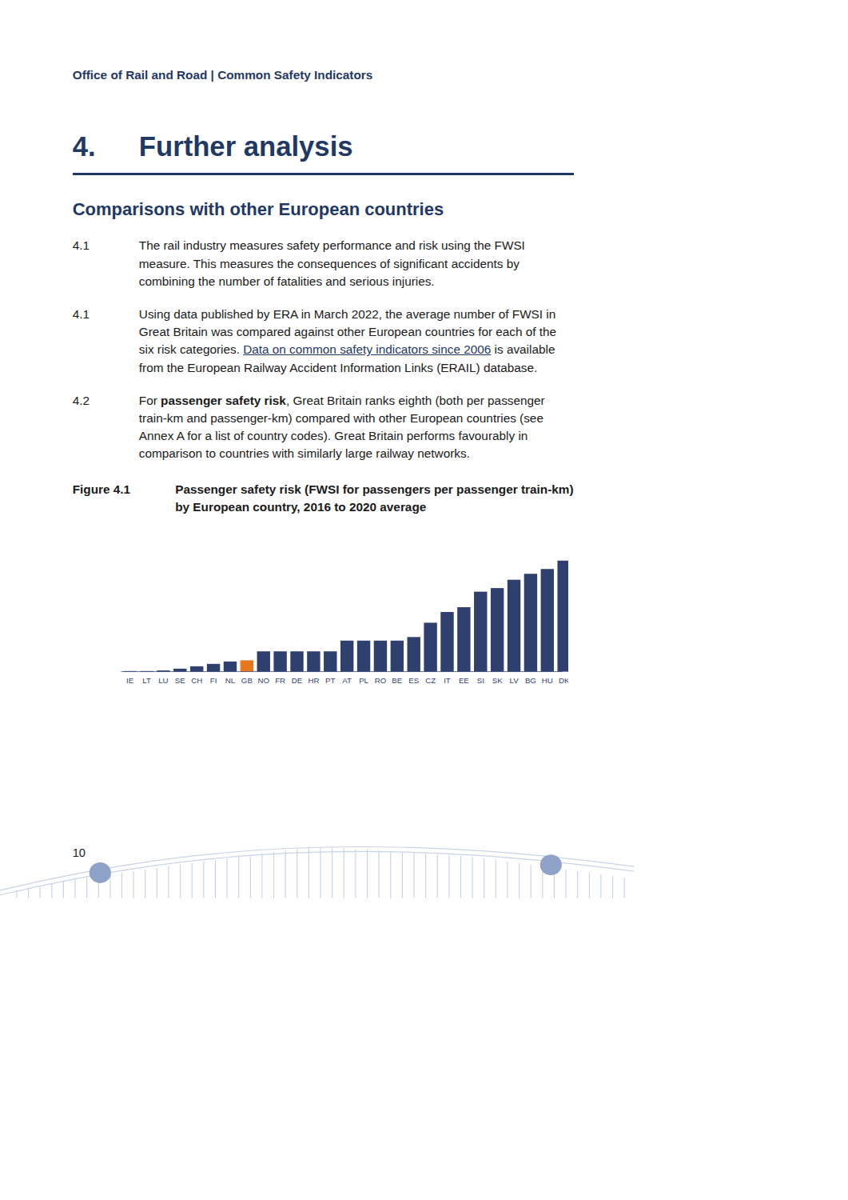Office of Rail and Road | Common Safety Indicators
4. Further analysis
Comparisons with other European countries
4.1
The rail industry measures safety performance and risk using the FWSI measure. This measures the consequences of significant accidents by combining the number of fatalities and serious injuries.
4.1
Using data published by ERA in March 2022, the average number of FWSI in Great Britain was compared against other European countries for each of the six risk categories. Data on common safety indicators since 2006 is available from the European Railway Accident Information Links (ERAIL) database.
4.2
For passenger safety risk, Great Britain ranks eighth (both per passenger train-km and passenger-km) compared with other European countries (see Annex A for a list of country codes). Great Britain performs favourably in comparison to countries with similarly large railway networks.
Figure 4.1
Passenger safety risk (FWSI for passengers per passenger train-km) by European country, 2016 to 2020 average
IE LT LU SE CH FI NL GB NO FR DE HR PT AT PL RO BE ES CZ IT EE SI SK LV BG HU DK EL
10